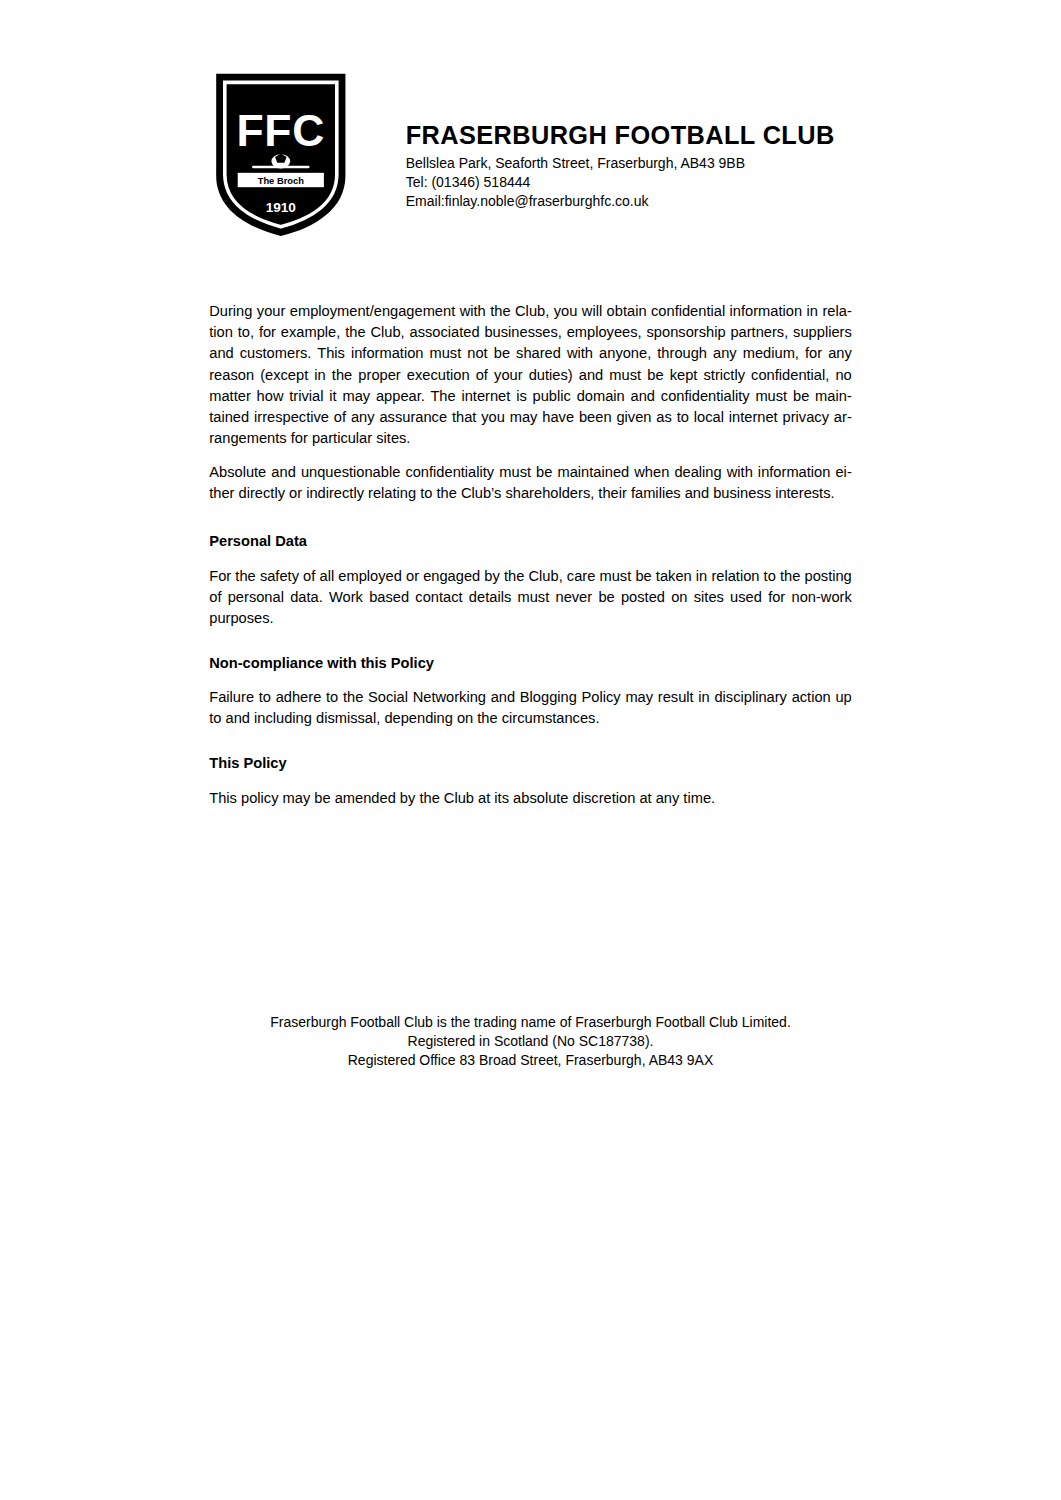FFC The Broch 1910 crest FFC The Broch 1910
FRASERBURGH FOOTBALL CLUB
Bellslea Park, Seaforth Street, Fraserburgh, AB43 9BB Tel: (01346) 518444 Email:finlay.noble@fraserburghfc.co.uk
During your employment/engagement with the Club, you will obtain confidential information in relation to, for example, the Club, associated businesses, employees, sponsorship partners, suppliers and customers. This information must not be shared with anyone, through any medium, for any reason (except in the proper execution of your duties) and must be kept strictly confidential, no matter how trivial it may appear. The internet is public domain and confidentiality must be maintained irrespective of any assurance that you may have been given as to local internet privacy arrangements for particular sites.
Absolute and unquestionable confidentiality must be maintained when dealing with information either directly or indirectly relating to the Club’s shareholders, their families and business interests.
Personal Data
For the safety of all employed or engaged by the Club, care must be taken in relation to the posting of personal data. Work based contact details must never be posted on sites used for non-work purposes.
Non-compliance with this Policy
Failure to adhere to the Social Networking and Blogging Policy may result in disciplinary action up to and including dismissal, depending on the circumstances.
This Policy
This policy may be amended by the Club at its absolute discretion at any time.
Fraserburgh Football Club is the trading name of Fraserburgh Football Club Limited. Registered in Scotland (No SC187738). Registered Office 83 Broad Street, Fraserburgh, AB43 9AX